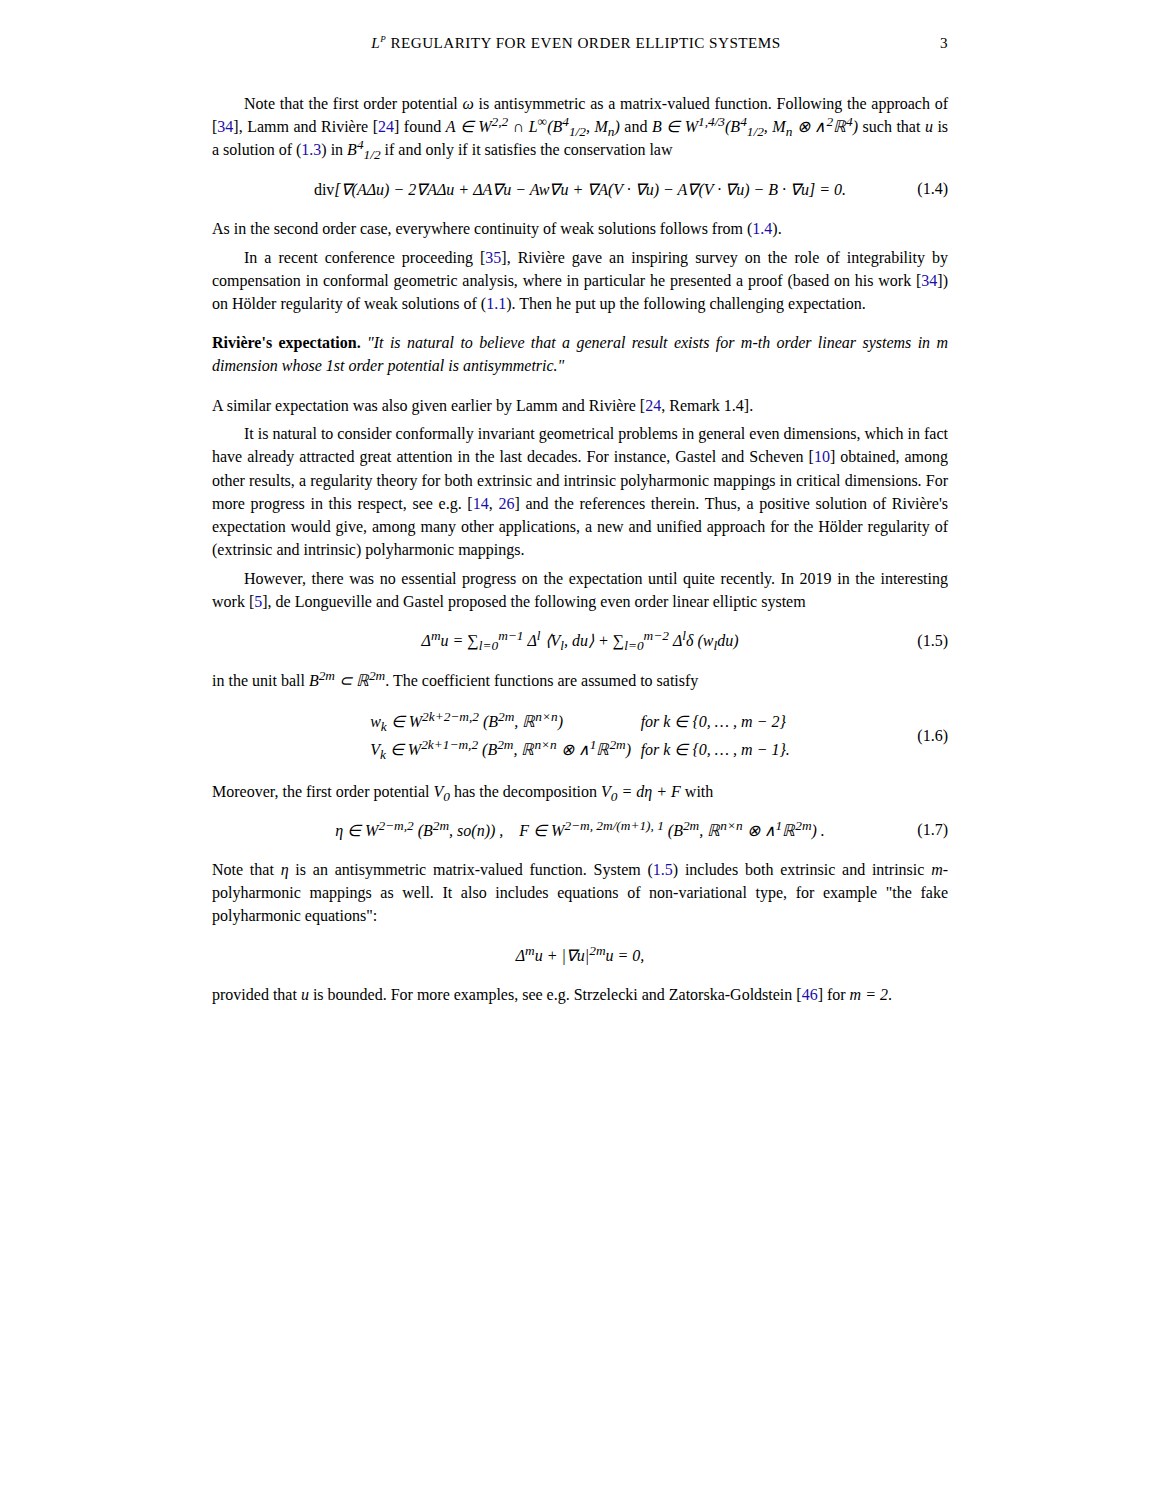Lp REGULARITY FOR EVEN ORDER ELLIPTIC SYSTEMS 3
Note that the first order potential ω is antisymmetric as a matrix-valued function. Following the approach of [34], Lamm and Rivière [24] found A ∈ W2,2 ∩ L∞(B41/2, Mn) and B ∈ W1,4/3(B41/2, Mn ⊗ ∧2ℝ4) such that u is a solution of (1.3) in B41/2 if and only if it satisfies the conservation law
div[∇(AΔu) − 2∇AΔu + ΔA∇u − Aw∇u + ∇A(V · ∇u) − A∇(V · ∇u) − B · ∇u] = 0. (1.4)
As in the second order case, everywhere continuity of weak solutions follows from (1.4).
In a recent conference proceeding [35], Rivière gave an inspiring survey on the role of integrability by compensation in conformal geometric analysis, where in particular he presented a proof (based on his work [34]) on Hölder regularity of weak solutions of (1.1). Then he put up the following challenging expectation.
Rivière's expectation. "It is natural to believe that a general result exists for m-th order linear systems in m dimension whose 1st order potential is antisymmetric."
A similar expectation was also given earlier by Lamm and Rivière [24, Remark 1.4].
It is natural to consider conformally invariant geometrical problems in general even dimensions, which in fact have already attracted great attention in the last decades. For instance, Gastel and Scheven [10] obtained, among other results, a regularity theory for both extrinsic and intrinsic polyharmonic mappings in critical dimensions. For more progress in this respect, see e.g. [14, 26] and the references therein. Thus, a positive solution of Rivière's expectation would give, among many other applications, a new and unified approach for the Hölder regularity of (extrinsic and intrinsic) polyharmonic mappings.
However, there was no essential progress on the expectation until quite recently. In 2019 in the interesting work [5], de Longueville and Gastel proposed the following even order linear elliptic system
Δmu = ∑l=0m−1 Δl ⟨Vl, du⟩ + ∑l=0m−2 Δlδ (wldu) (1.5)
in the unit ball B2m ⊂ ℝ2m. The coefficient functions are assumed to satisfy
| w k ∈ W 2k+2−m,2 (B 2m , ℝ n×n ) | for k ∈ {0, … , m − 2} |
| V k ∈ W 2k+1−m,2 (B 2m , ℝ n×n ⊗ ∧ 1 ℝ 2m ) | for k ∈ {0, … , m − 1}. |
(1.6)
Moreover, the first order potential V0 has the decomposition V0 = dη + F with
η ∈ W2−m,2 (B2m, so(n)) , F ∈ W2−m, 2m/(m+1), 1 (B2m, ℝn×n ⊗ ∧1ℝ2m) . (1.7)
Note that η is an antisymmetric matrix-valued function. System (1.5) includes both extrinsic and intrinsic m-polyharmonic mappings as well. It also includes equations of non-variational type, for example "the fake polyharmonic equations":
Δmu + |∇u|2mu = 0,
provided that u is bounded. For more examples, see e.g. Strzelecki and Zatorska-Goldstein [46] for m = 2.